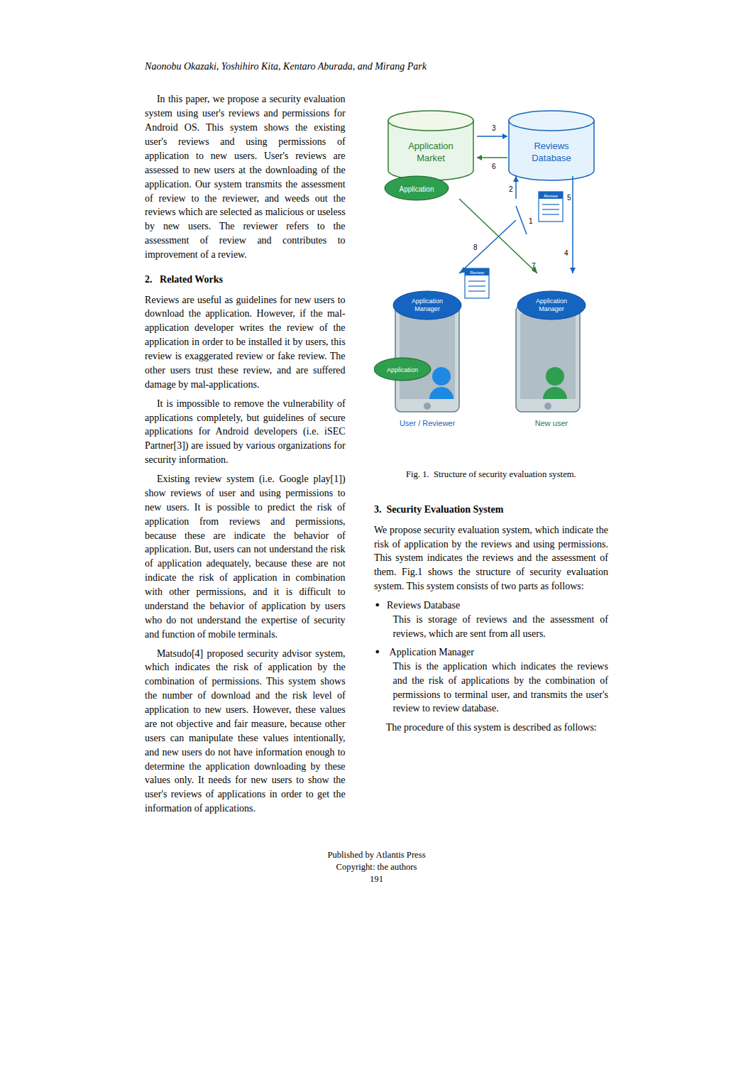Naonobu Okazaki, Yoshihiro Kita, Kentaro Aburada, and Mirang Park
In this paper, we propose a security evaluation system using user's reviews and permissions for Android OS. This system shows the existing user's reviews and using permissions of application to new users. User's reviews are assessed to new users at the downloading of the application. Our system transmits the assessment of review to the reviewer, and weeds out the reviews which are selected as malicious or useless by new users. The reviewer refers to the assessment of review and contributes to improvement of a review.
2. Related Works
Reviews are useful as guidelines for new users to download the application. However, if the mal-application developer writes the review of the application in order to be installed it by users, this review is exaggerated review or fake review. The other users trust these review, and are suffered damage by mal-applications.
It is impossible to remove the vulnerability of applications completely, but guidelines of secure applications for Android developers (i.e. iSEC Partner[3]) are issued by various organizations for security information.
Existing review system (i.e. Google play[1]) show reviews of user and using permissions to new users. It is possible to predict the risk of application from reviews and permissions, because these are indicate the behavior of application. But, users can not understand the risk of application adequately, because these are not indicate the risk of application in combination with other permissions, and it is difficult to understand the behavior of application by users who do not understand the expertise of security and function of mobile terminals.
Matsudo[4] proposed security advisor system, which indicates the risk of application by the combination of permissions. This system shows the number of download and the risk level of application to new users. However, these values are not objective and fair measure, because other users can manipulate these values intentionally, and new users do not have information enough to determine the application downloading by these values only. It needs for new users to show the user's reviews of applications in order to get the information of applications.
Application Market Application Reviews Database 3 6 Review 5 2 1 4 8 7 Review Application Manager Application Application Manager User / Reviewer New user
Fig. 1. Structure of security evaluation system.
3. Security Evaluation System
We propose security evaluation system, which indicate the risk of application by the reviews and using permissions. This system indicates the reviews and the assessment of them. Fig.1 shows the structure of security evaluation system. This system consists of two parts as follows:
Reviews Database This is storage of reviews and the assessment of reviews, which are sent from all users.
Application Manager This is the application which indicates the reviews and the risk of applications by the combination of permissions to terminal user, and transmits the user's review to review database.
The procedure of this system is described as follows:
Published by Atlantis Press
Copyright: the authors
191